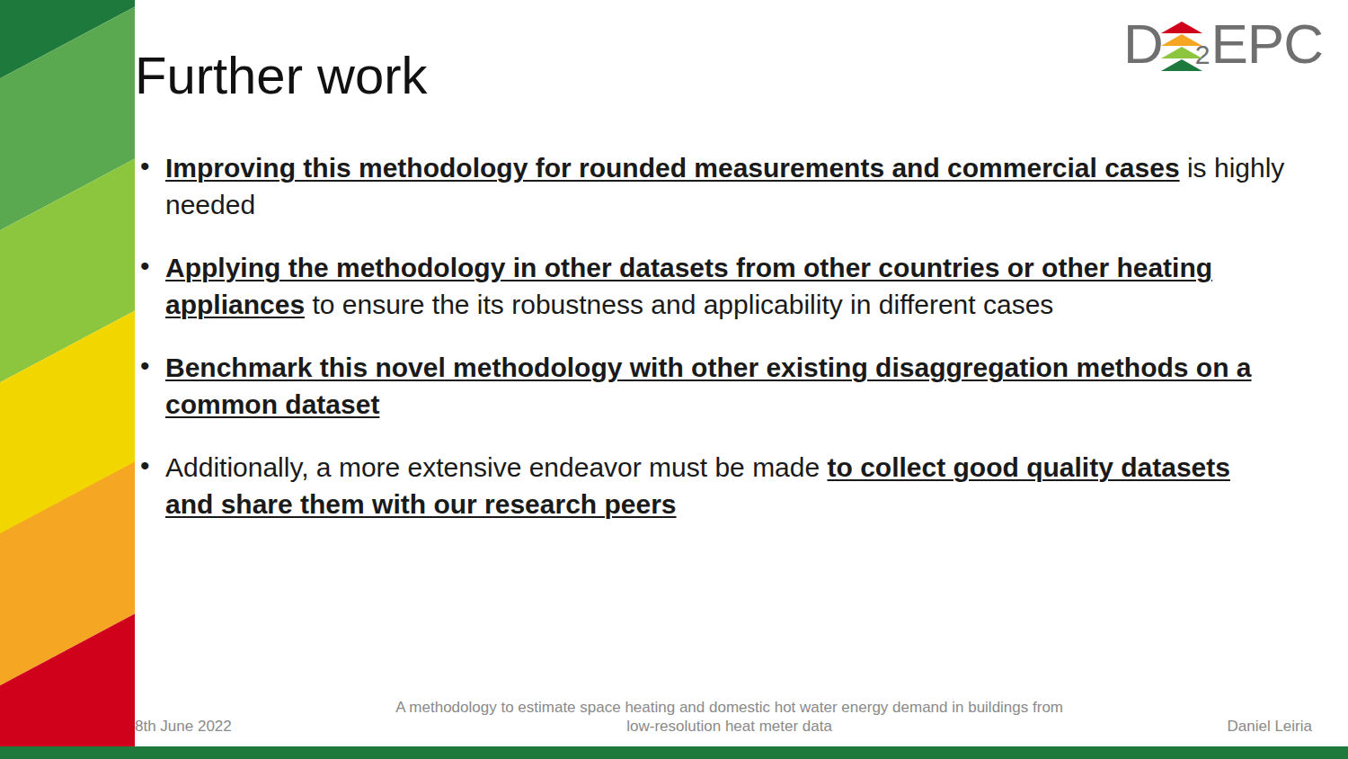D 2 EPC
Further work
Improving this methodology for rounded measurements and commercial cases is highly needed
Applying the methodology in other datasets from other countries or other heating appliances to ensure the its robustness and applicability in different cases
Benchmark this novel methodology with other existing disaggregation methods on a common dataset
Additionally, a more extensive endeavor must be made to collect good quality datasets and share them with our research peers
8th June 2022
A methodology to estimate space heating and domestic hot water energy demand in buildings from low-resolution heat meter data
Daniel Leiria